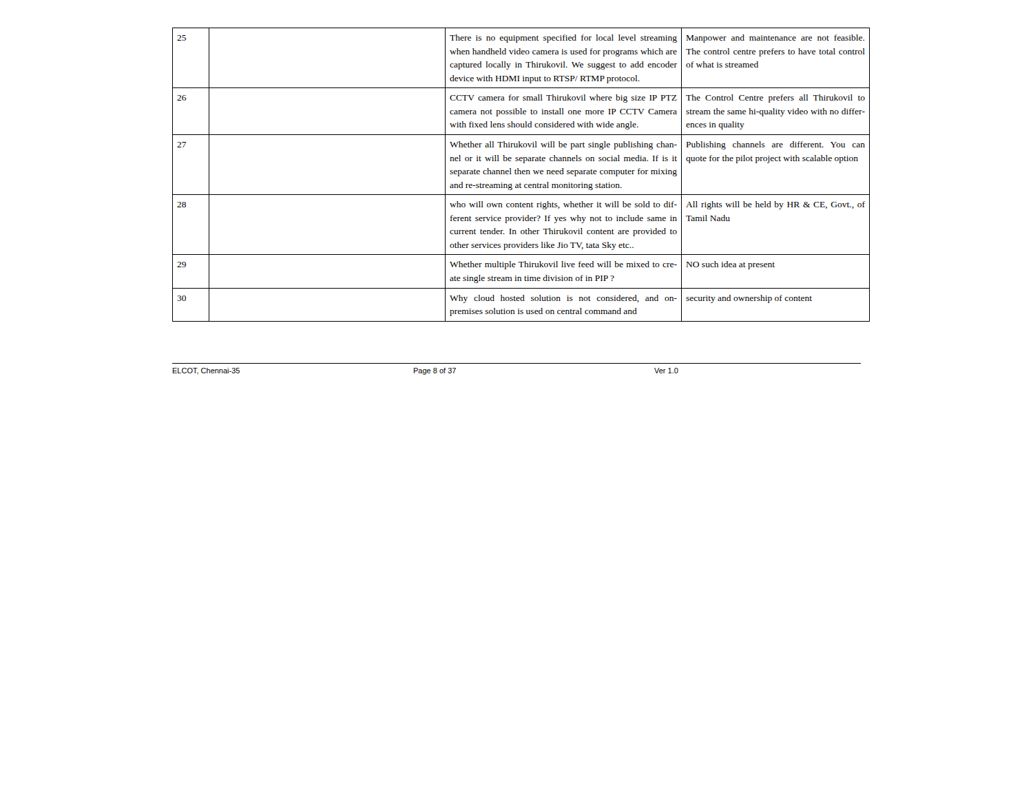| 25 | | There is no equipment specified for local level streaming when handheld video camera is used for programs which are captured locally in Thirukovil. We suggest to add encoder device with HDMI input to RTSP/ RTMP protocol. | Manpower and maintenance are not feasible. The control centre prefers to have total control of what is streamed |
| 26 | | CCTV camera for small Thirukovil where big size IP PTZ camera not possible to install one more IP CCTV Camera with fixed lens should considered with wide angle. | The Control Centre prefers all Thirukovil to stream the same hi-quality video with no differences in quality |
| 27 | | Whether all Thirukovil will be part single publishing channel or it will be separate channels on social media. If is it separate channel then we need separate computer for mixing and re-streaming at central monitoring station. | Publishing channels are different. You can quote for the pilot project with scalable option |
| 28 | | who will own content rights, whether it will be sold to different service provider? If yes why not to include same in current tender. In other Thirukovil content are provided to other services providers like Jio TV, tata Sky etc.. | All rights will be held by HR & CE, Govt., of Tamil Nadu |
| 29 | | Whether multiple Thirukovil live feed will be mixed to create single stream in time division of in PIP ? | NO such idea at present |
| 30 | | Why cloud hosted solution is not considered, and on-premises solution is used on central command and | security and ownership of content |
ELCOT, Chennai-35 Page 8 of 37 Ver 1.0